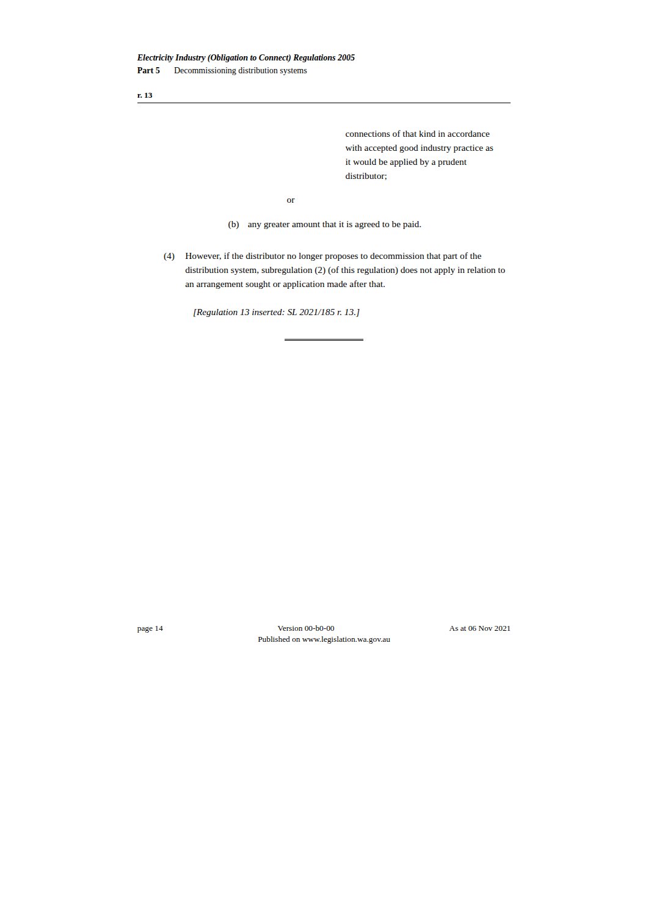Electricity Industry (Obligation to Connect) Regulations 2005
Part 5 Decommissioning distribution systems
r. 13
connections of that kind in accordance with accepted good industry practice as it would be applied by a prudent distributor;
or
(b) any greater amount that it is agreed to be paid.
(4) However, if the distributor no longer proposes to decommission that part of the distribution system, subregulation (2) (of this regulation) does not apply in relation to an arrangement sought or application made after that.
[Regulation 13 inserted: SL 2021/185 r. 13.]
page 14
Version 00-b0-00
As at 06 Nov 2021
Published on www.legislation.wa.gov.au